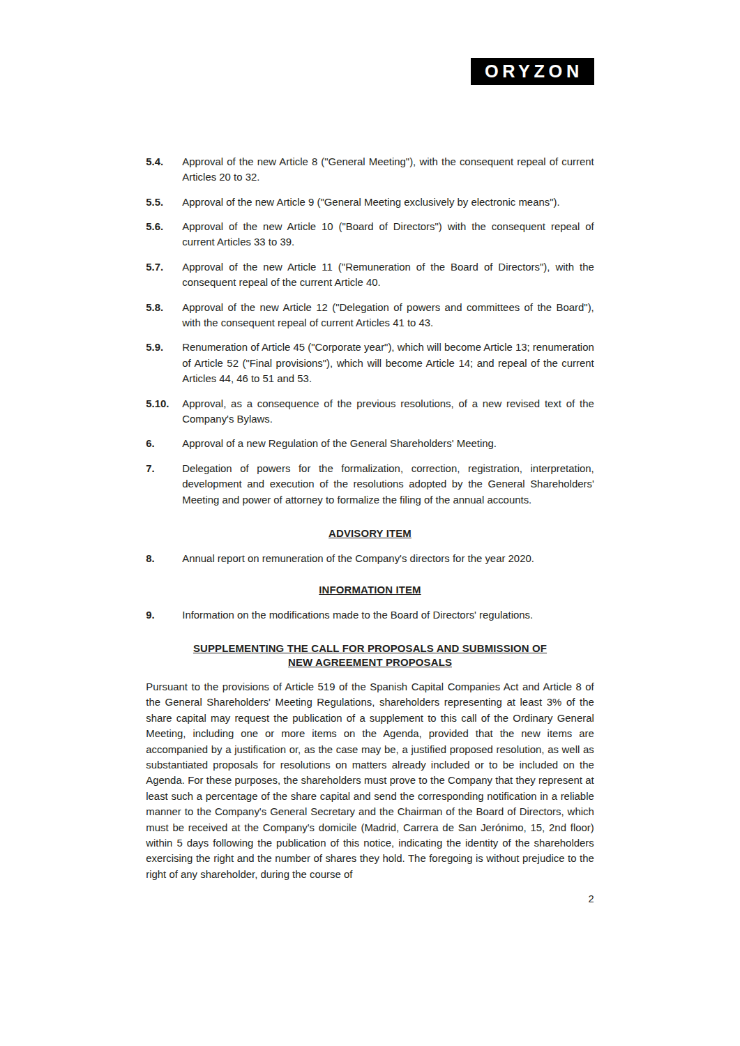ORYZON
5.4. Approval of the new Article 8 ("General Meeting"), with the consequent repeal of current Articles 20 to 32.
5.5. Approval of the new Article 9 ("General Meeting exclusively by electronic means").
5.6. Approval of the new Article 10 ("Board of Directors") with the consequent repeal of current Articles 33 to 39.
5.7. Approval of the new Article 11 ("Remuneration of the Board of Directors"), with the consequent repeal of the current Article 40.
5.8. Approval of the new Article 12 ("Delegation of powers and committees of the Board"), with the consequent repeal of current Articles 41 to 43.
5.9. Renumeration of Article 45 ("Corporate year"), which will become Article 13; renumeration of Article 52 ("Final provisions"), which will become Article 14; and repeal of the current Articles 44, 46 to 51 and 53.
5.10. Approval, as a consequence of the previous resolutions, of a new revised text of the Company's Bylaws.
6. Approval of a new Regulation of the General Shareholders' Meeting.
7. Delegation of powers for the formalization, correction, registration, interpretation, development and execution of the resolutions adopted by the General Shareholders' Meeting and power of attorney to formalize the filing of the annual accounts.
ADVISORY ITEM
8. Annual report on remuneration of the Company's directors for the year 2020.
INFORMATION ITEM
9. Information on the modifications made to the Board of Directors' regulations.
SUPPLEMENTING THE CALL FOR PROPOSALS AND SUBMISSION OF
NEW AGREEMENT PROPOSALS
Pursuant to the provisions of Article 519 of the Spanish Capital Companies Act and Article 8 of the General Shareholders' Meeting Regulations, shareholders representing at least 3% of the share capital may request the publication of a supplement to this call of the Ordinary General Meeting, including one or more items on the Agenda, provided that the new items are accompanied by a justification or, as the case may be, a justified proposed resolution, as well as substantiated proposals for resolutions on matters already included or to be included on the Agenda. For these purposes, the shareholders must prove to the Company that they represent at least such a percentage of the share capital and send the corresponding notification in a reliable manner to the Company's General Secretary and the Chairman of the Board of Directors, which must be received at the Company's domicile (Madrid, Carrera de San Jerónimo, 15, 2nd floor) within 5 days following the publication of this notice, indicating the identity of the shareholders exercising the right and the number of shares they hold. The foregoing is without prejudice to the right of any shareholder, during the course of
2